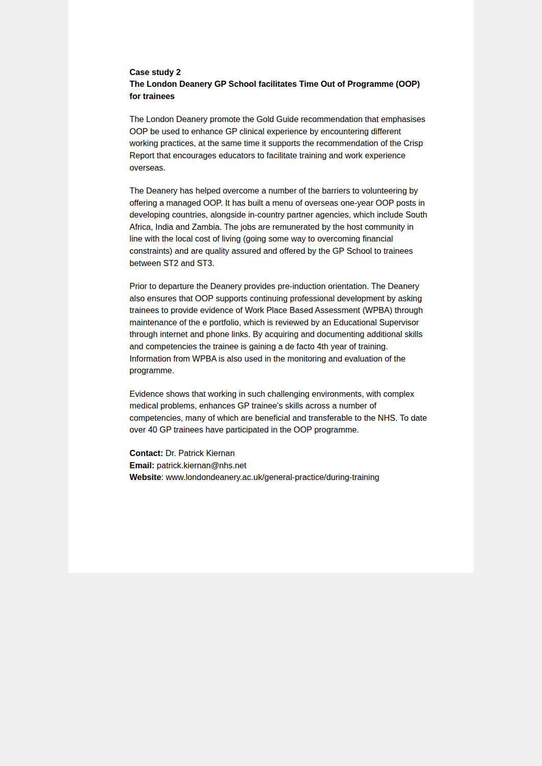Case study 2
The London Deanery GP School facilitates Time Out of Programme (OOP) for trainees
The London Deanery promote the Gold Guide recommendation that emphasises OOP be used to enhance GP clinical experience by encountering different working practices, at the same time it supports the recommendation of the Crisp Report that encourages educators to facilitate training and work experience overseas.
The Deanery has helped overcome a number of the barriers to volunteering by offering a managed OOP. It has built a menu of overseas one-year OOP posts in developing countries, alongside in-country partner agencies, which include South Africa, India and Zambia. The jobs are remunerated by the host community in line with the local cost of living (going some way to overcoming financial constraints) and are quality assured and offered by the GP School to trainees between ST2 and ST3.
Prior to departure the Deanery provides pre-induction orientation. The Deanery also ensures that OOP supports continuing professional development by asking trainees to provide evidence of Work Place Based Assessment (WPBA) through maintenance of the e portfolio, which is reviewed by an Educational Supervisor through internet and phone links. By acquiring and documenting additional skills and competencies the trainee is gaining a de facto 4th year of training. Information from WPBA is also used in the monitoring and evaluation of the programme.
Evidence shows that working in such challenging environments, with complex medical problems, enhances GP trainee's skills across a number of competencies, many of which are beneficial and transferable to the NHS. To date over 40 GP trainees have participated in the OOP programme.
Contact: Dr. Patrick Kiernan
Email: patrick.kiernan@nhs.net
Website: www.londondeanery.ac.uk/general-practice/during-training